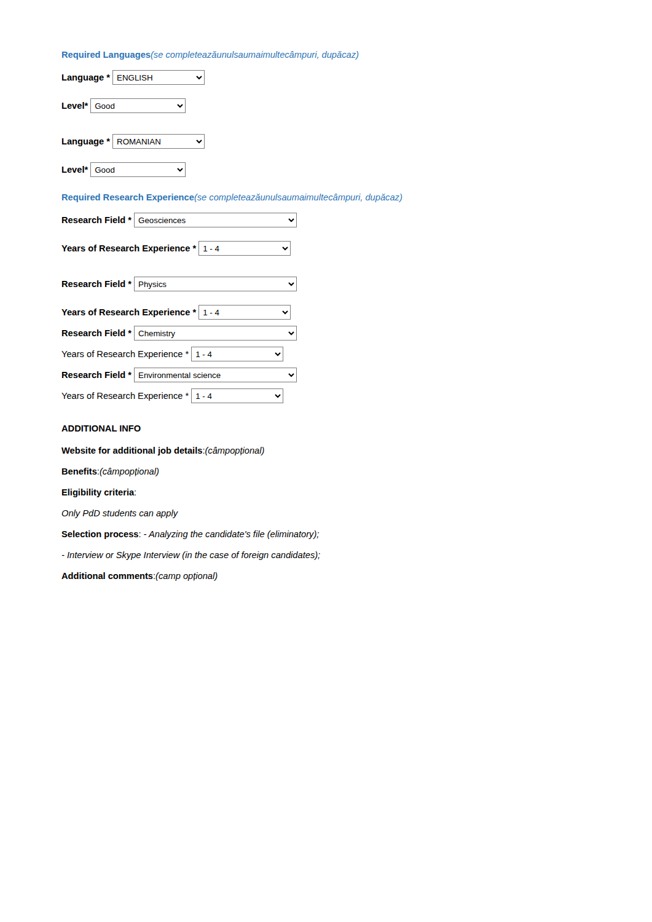Required Languages(se completeazăunulsaumaimultecâmpuri, dupăcaz)
Language * ENGLISH
Level* Good
Language * ROMANIAN
Level* Good
Required Research Experience(se completeazăunulsaumaimultecâmpuri, dupăcaz)
Research Field * Geosciences
Years of Research Experience * 1 - 4
Research Field * Physics
Years of Research Experience * 1 - 4
Research Field * Chemistry
Years of Research Experience * 1 - 4
Research Field * Environmental science
Years of Research Experience * 1 - 4
ADDITIONAL INFO
Website for additional job details:(câmpopțional)
Benefits:(câmpopțional)
Eligibility criteria:
Only PdD students can apply
Selection process: - Analyzing the candidate's file (eliminatory);
- Interview or Skype Interview (in the case of foreign candidates);
Additional comments:(camp opțional)